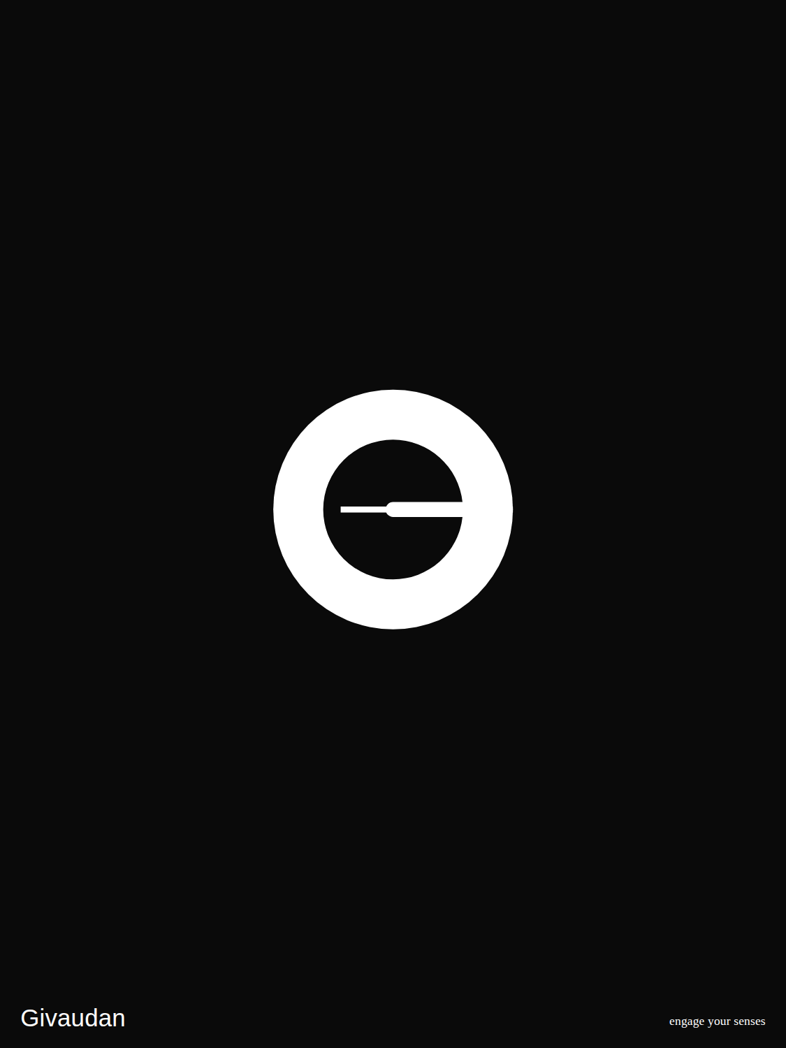Outer white disc with a dark inner counter. The counter is an open "C"-like shape whose opening faces right, and a thin white bar crosses the counter horizontally at mid-height, extending out to the right edge of the disc. Inner dark counter: a disc with a wedge removed on the right side, producing the G's opening.
Givaudan
engage your senses